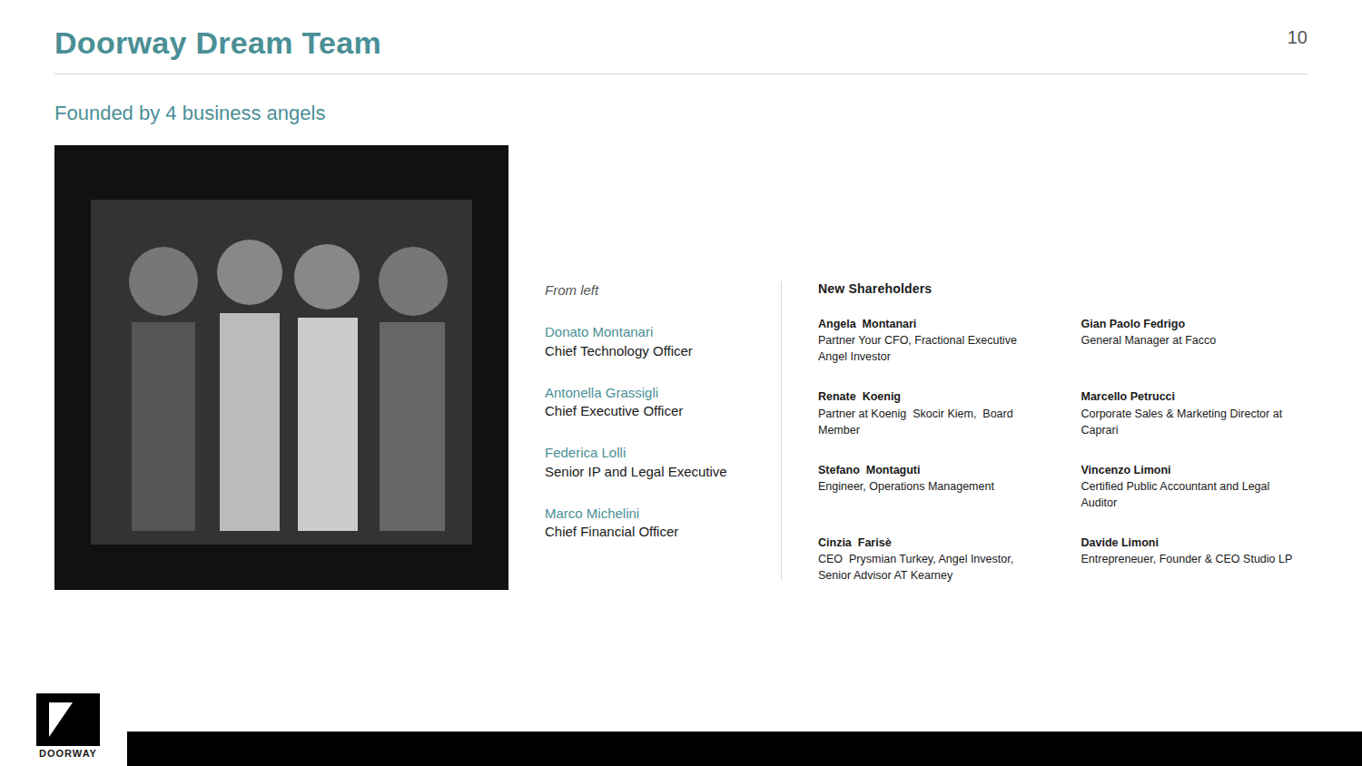Doorway Dream Team
10
Founded by 4 business angels
From left
Donato Montanari
Chief Technology Officer
Antonella Grassigli
Chief Executive Officer
Federica Lolli
Senior IP and Legal Executive
Marco Michelini
Chief Financial Officer
New Shareholders
Angela Montanari
Partner Your CFO, Fractional Executive Angel Investor
Gian Paolo Fedrigo
General Manager at Facco
Renate Koenig
Partner at Koenig Skocir Kiem, Board Member
Marcello Petrucci
Corporate Sales & Marketing Director at Caprari
Stefano Montaguti
Engineer, Operations Management
Vincenzo Limoni
Certified Public Accountant and Legal Auditor
Cinzia Farisè
CEO Prysmian Turkey, Angel Investor, Senior Advisor AT Kearney
Davide Limoni
Entrepreneuer, Founder & CEO Studio LP
DOORWAY